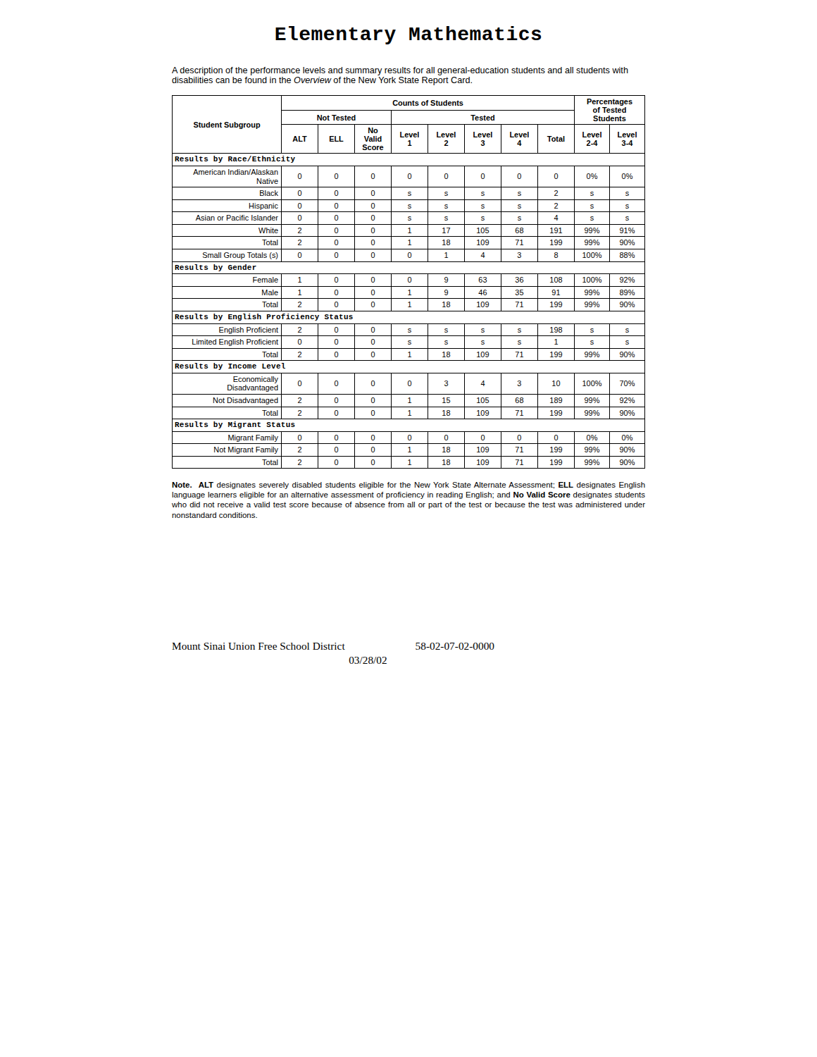Elementary Mathematics
A description of the performance levels and summary results for all general-education students and all students with disabilities can be found in the Overview of the New York State Report Card.
| Student Subgroup | Counts of Students | Percentages of Tested Students |
| --- | --- | --- |
| Not Tested | Tested |
| ALT | ELL | No Valid Score | Level 1 | Level 2 | Level 3 | Level 4 | Total | Level 2-4 | Level 3-4 |
| Results by Race/Ethnicity |
| American Indian/Alaskan Native | 0 | 0 | 0 | 0 | 0 | 0 | 0 | 0 | 0% | 0% |
| Black | 0 | 0 | 0 | s | s | s | s | 2 | s | s |
| Hispanic | 0 | 0 | 0 | s | s | s | s | 2 | s | s |
| Asian or Pacific Islander | 0 | 0 | 0 | s | s | s | s | 4 | s | s |
| White | 2 | 0 | 0 | 1 | 17 | 105 | 68 | 191 | 99% | 91% |
| Total | 2 | 0 | 0 | 1 | 18 | 109 | 71 | 199 | 99% | 90% |
| Small Group Totals (s) | 0 | 0 | 0 | 0 | 1 | 4 | 3 | 8 | 100% | 88% |
| Results by Gender |
| Female | 1 | 0 | 0 | 0 | 9 | 63 | 36 | 108 | 100% | 92% |
| Male | 1 | 0 | 0 | 1 | 9 | 46 | 35 | 91 | 99% | 89% |
| Total | 2 | 0 | 0 | 1 | 18 | 109 | 71 | 199 | 99% | 90% |
| Results by English Proficiency Status |
| English Proficient | 2 | 0 | 0 | s | s | s | s | 198 | s | s |
| Limited English Proficient | 0 | 0 | 0 | s | s | s | s | 1 | s | s |
| Total | 2 | 0 | 0 | 1 | 18 | 109 | 71 | 199 | 99% | 90% |
| Results by Income Level |
| Economically Disadvantaged | 0 | 0 | 0 | 0 | 3 | 4 | 3 | 10 | 100% | 70% |
| Not Disadvantaged | 2 | 0 | 0 | 1 | 15 | 105 | 68 | 189 | 99% | 92% |
| Total | 2 | 0 | 0 | 1 | 18 | 109 | 71 | 199 | 99% | 90% |
| Results by Migrant Status |
| Migrant Family | 0 | 0 | 0 | 0 | 0 | 0 | 0 | 0 | 0% | 0% |
| Not Migrant Family | 2 | 0 | 0 | 1 | 18 | 109 | 71 | 199 | 99% | 90% |
| Total | 2 | 0 | 0 | 1 | 18 | 109 | 71 | 199 | 99% | 90% |
Note. ALT designates severely disabled students eligible for the New York State Alternate Assessment; ELL designates English language learners eligible for an alternative assessment of proficiency in reading English; and No Valid Score designates students who did not receive a valid test score because of absence from all or part of the test or because the test was administered under nonstandard conditions.
Mount Sinai Union Free School District
58-02-07-02-0000
03/28/02